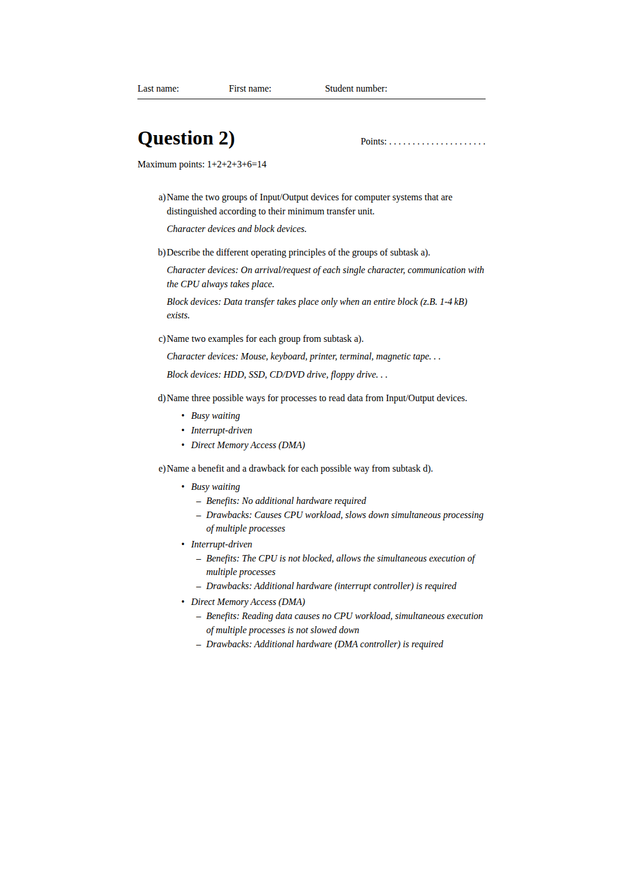Last name: First name: Student number:
Question 2)
Points: . . . . . . . . . . . . . . . . . . . . .
Maximum points: 1+2+2+3+6=14
Name the two groups of Input/Output devices for computer systems that are distinguished according to their minimum transfer unit.
Character devices and block devices.
Describe the different operating principles of the groups of subtask a).
Character devices: On arrival/request of each single character, communication with the CPU always takes place.
Block devices: Data transfer takes place only when an entire block (z.B. 1-4 kB) exists.
Name two examples for each group from subtask a).
Character devices: Mouse, keyboard, printer, terminal, magnetic tape. . .
Block devices: HDD, SSD, CD/DVD drive, floppy drive. . .
Name three possible ways for processes to read data from Input/Output devices.
Busy waiting
Interrupt-driven
Direct Memory Access (DMA)
Name a benefit and a drawback for each possible way from subtask d).
Busy waiting
Benefits: No additional hardware required
Drawbacks: Causes CPU workload, slows down simultaneous processing of multiple processes
Interrupt-driven
Benefits: The CPU is not blocked, allows the simultaneous execution of multiple processes
Drawbacks: Additional hardware (interrupt controller) is required
Direct Memory Access (DMA)
Benefits: Reading data causes no CPU workload, simultaneous execution of multiple processes is not slowed down
Drawbacks: Additional hardware (DMA controller) is required